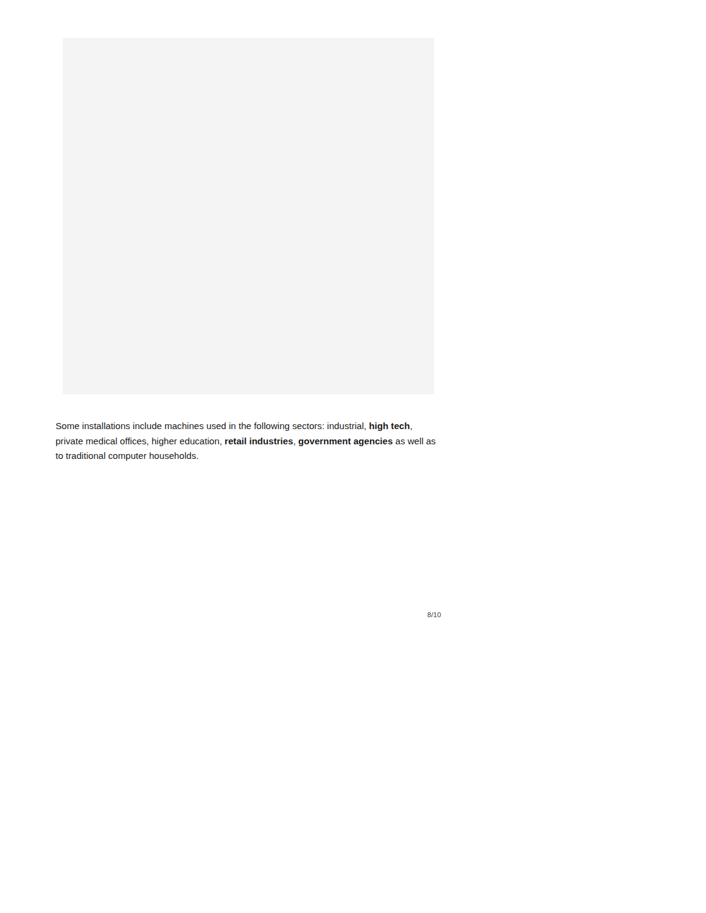Some installations include machines used in the following sectors: industrial, high tech, private medical offices, higher education, retail industries, government agencies as well as to traditional computer households.
8/10